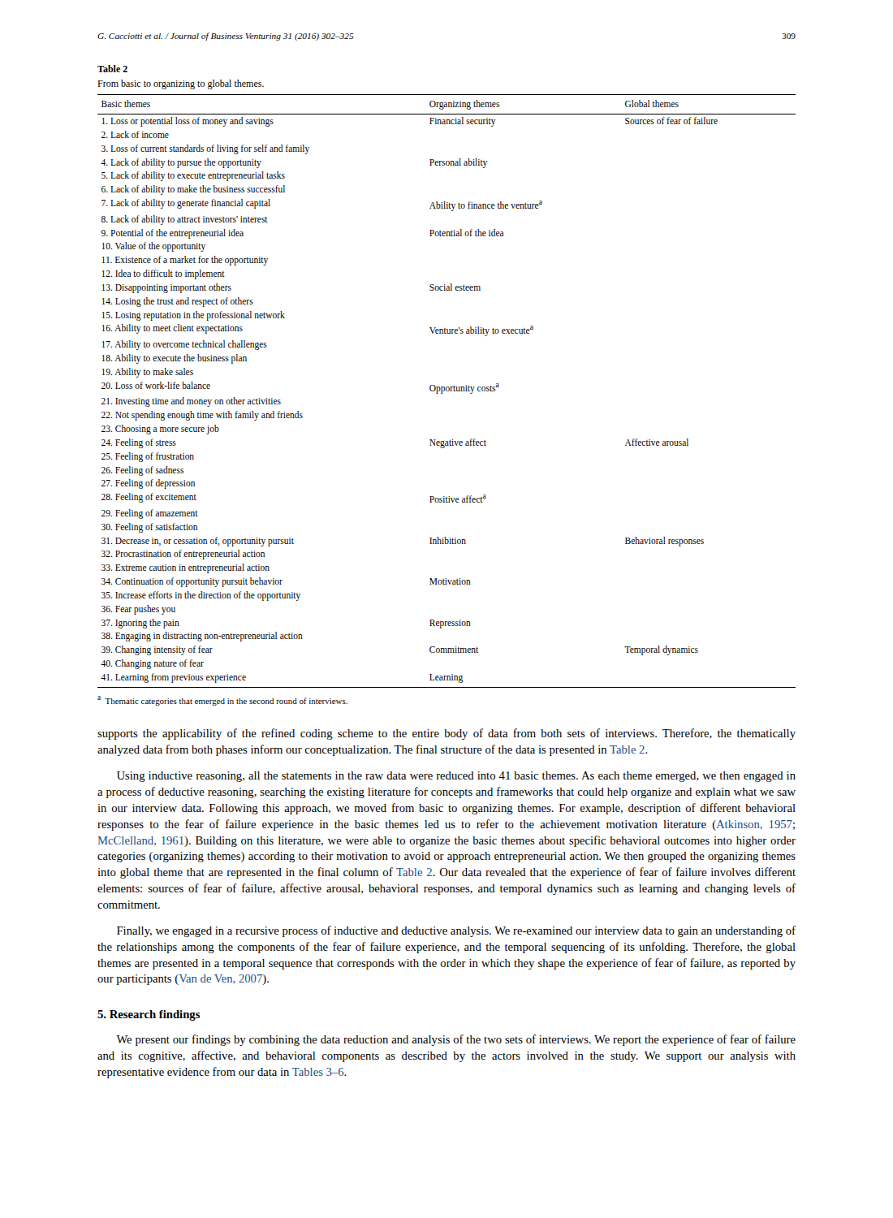G. Cacciotti et al. / Journal of Business Venturing 31 (2016) 302–325 309
Table 2
From basic to organizing to global themes.
| Basic themes | Organizing themes | Global themes |
| --- | --- | --- |
| 1. Loss or potential loss of money and savings | Financial security | Sources of fear of failure |
| 2. Lack of income | | |
| 3. Loss of current standards of living for self and family | | |
| 4. Lack of ability to pursue the opportunity | Personal ability | |
| 5. Lack of ability to execute entrepreneurial tasks | | |
| 6. Lack of ability to make the business successful | | |
| 7. Lack of ability to generate financial capital | Ability to finance the venture a | |
| 8. Lack of ability to attract investors' interest | | |
| 9. Potential of the entrepreneurial idea | Potential of the idea | |
| 10. Value of the opportunity | | |
| 11. Existence of a market for the opportunity | | |
| 12. Idea to difficult to implement | | |
| 13. Disappointing important others | Social esteem | |
| 14. Losing the trust and respect of others | | |
| 15. Losing reputation in the professional network | | |
| 16. Ability to meet client expectations | Venture's ability to execute a | |
| 17. Ability to overcome technical challenges | | |
| 18. Ability to execute the business plan | | |
| 19. Ability to make sales | | |
| 20. Loss of work-life balance | Opportunity costs a | |
| 21. Investing time and money on other activities | | |
| 22. Not spending enough time with family and friends | | |
| 23. Choosing a more secure job | | |
| 24. Feeling of stress | Negative affect | Affective arousal |
| 25. Feeling of frustration | | |
| 26. Feeling of sadness | | |
| 27. Feeling of depression | | |
| 28. Feeling of excitement | Positive affect a | |
| 29. Feeling of amazement | | |
| 30. Feeling of satisfaction | | |
| 31. Decrease in, or cessation of, opportunity pursuit | Inhibition | Behavioral responses |
| 32. Procrastination of entrepreneurial action | | |
| 33. Extreme caution in entrepreneurial action | | |
| 34. Continuation of opportunity pursuit behavior | Motivation | |
| 35. Increase efforts in the direction of the opportunity | | |
| 36. Fear pushes you | | |
| 37. Ignoring the pain | Repression | |
| 38. Engaging in distracting non-entrepreneurial action | | |
| 39. Changing intensity of fear | Commitment | Temporal dynamics |
| 40. Changing nature of fear | | |
| 41. Learning from previous experience | Learning | |
a Thematic categories that emerged in the second round of interviews.
supports the applicability of the refined coding scheme to the entire body of data from both sets of interviews. Therefore, the thematically analyzed data from both phases inform our conceptualization. The final structure of the data is presented in Table 2.
Using inductive reasoning, all the statements in the raw data were reduced into 41 basic themes. As each theme emerged, we then engaged in a process of deductive reasoning, searching the existing literature for concepts and frameworks that could help organize and explain what we saw in our interview data. Following this approach, we moved from basic to organizing themes. For example, description of different behavioral responses to the fear of failure experience in the basic themes led us to refer to the achievement motivation literature (Atkinson, 1957; McClelland, 1961). Building on this literature, we were able to organize the basic themes about specific behavioral outcomes into higher order categories (organizing themes) according to their motivation to avoid or approach entrepreneurial action. We then grouped the organizing themes into global theme that are represented in the final column of Table 2. Our data revealed that the experience of fear of failure involves different elements: sources of fear of failure, affective arousal, behavioral responses, and temporal dynamics such as learning and changing levels of commitment.
Finally, we engaged in a recursive process of inductive and deductive analysis. We re-examined our interview data to gain an understanding of the relationships among the components of the fear of failure experience, and the temporal sequencing of its unfolding. Therefore, the global themes are presented in a temporal sequence that corresponds with the order in which they shape the experience of fear of failure, as reported by our participants (Van de Ven, 2007).
5. Research findings
We present our findings by combining the data reduction and analysis of the two sets of interviews. We report the experience of fear of failure and its cognitive, affective, and behavioral components as described by the actors involved in the study. We support our analysis with representative evidence from our data in Tables 3–6.